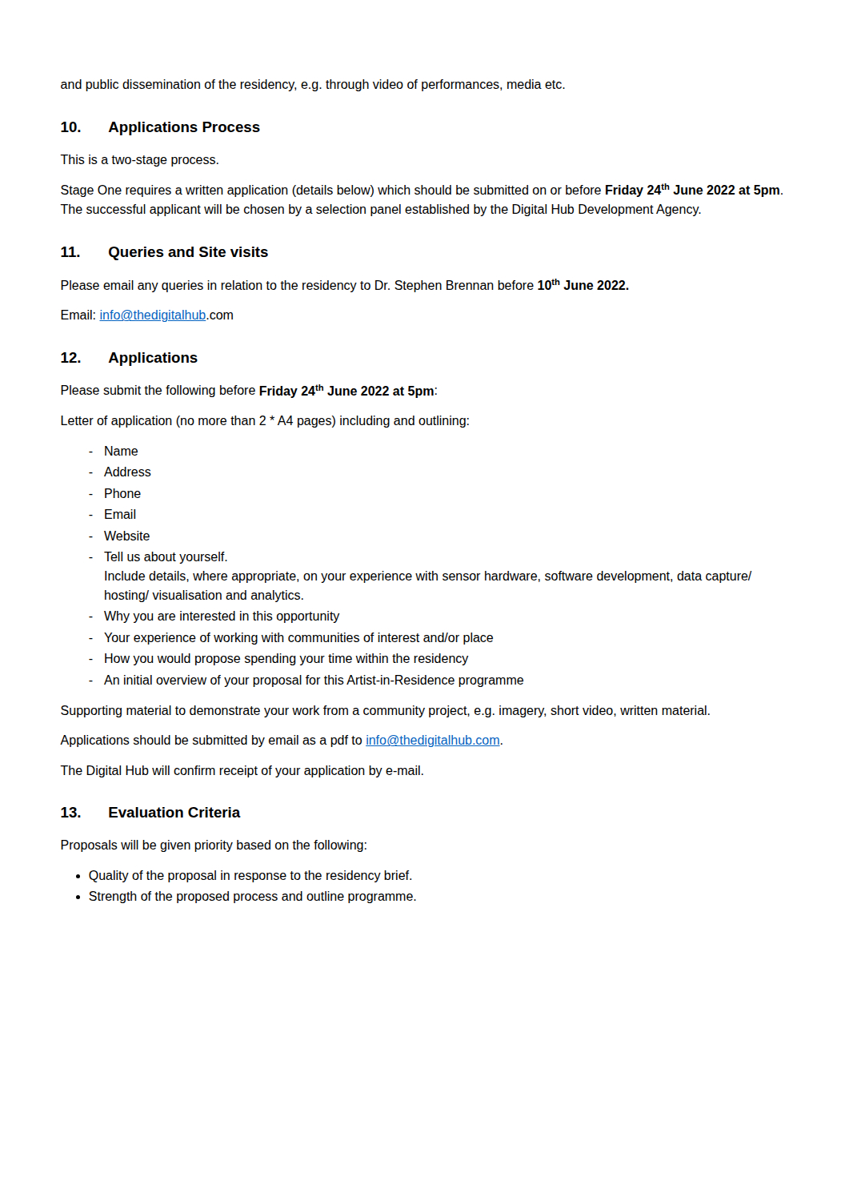and public dissemination of the residency, e.g. through video of performances, media etc.
10. Applications Process
This is a two-stage process.
Stage One requires a written application (details below) which should be submitted on or before Friday 24th June 2022 at 5pm. The successful applicant will be chosen by a selection panel established by the Digital Hub Development Agency.
11. Queries and Site visits
Please email any queries in relation to the residency to Dr. Stephen Brennan before 10th June 2022.
Email: info@thedigitalhub.com
12. Applications
Please submit the following before Friday 24th June 2022 at 5pm:
Letter of application (no more than 2 * A4 pages) including and outlining:
Name
Address
Phone
Email
Website
Tell us about yourself.
Include details, where appropriate, on your experience with sensor hardware, software development, data capture/ hosting/ visualisation and analytics.
Why you are interested in this opportunity
Your experience of working with communities of interest and/or place
How you would propose spending your time within the residency
An initial overview of your proposal for this Artist-in-Residence programme
Supporting material to demonstrate your work from a community project, e.g. imagery, short video, written material.
Applications should be submitted by email as a pdf to info@thedigitalhub.com.
The Digital Hub will confirm receipt of your application by e-mail.
13. Evaluation Criteria
Proposals will be given priority based on the following:
Quality of the proposal in response to the residency brief.
Strength of the proposed process and outline programme.